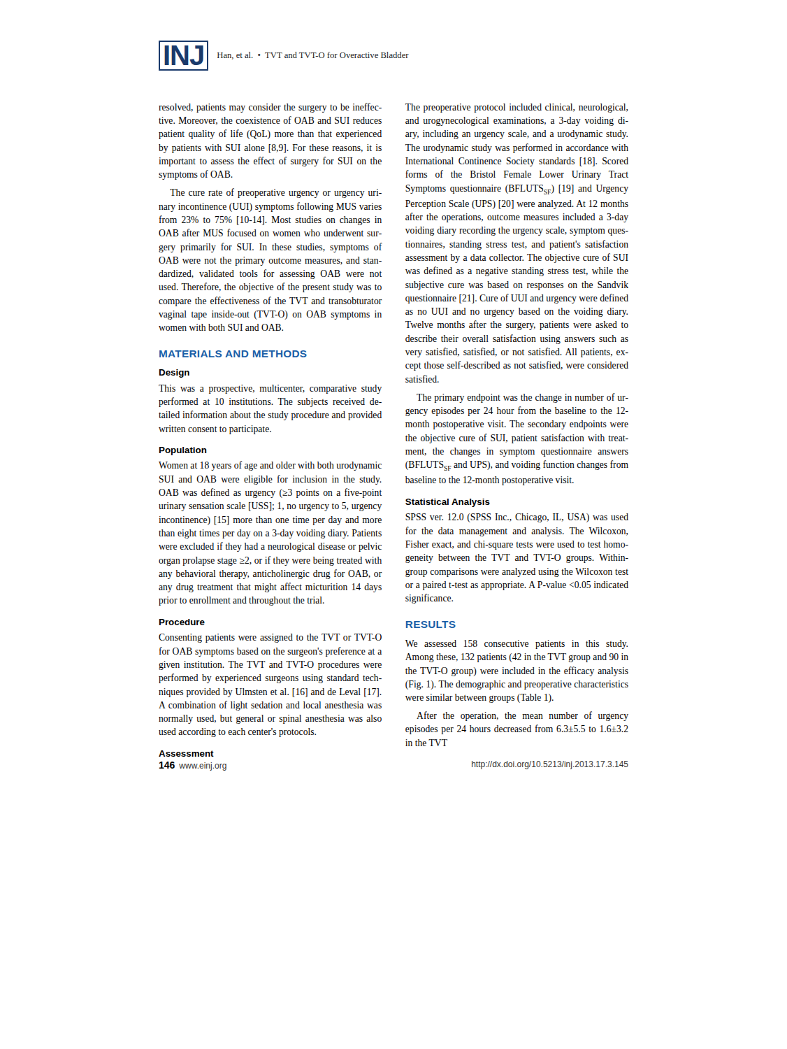INJ
Han, et al. • TVT and TVT-O for Overactive Bladder
resolved, patients may consider the surgery to be ineffective. Moreover, the coexistence of OAB and SUI reduces patient quality of life (QoL) more than that experienced by patients with SUI alone [8,9]. For these reasons, it is important to assess the effect of surgery for SUI on the symptoms of OAB.
The cure rate of preoperative urgency or urgency urinary incontinence (UUI) symptoms following MUS varies from 23% to 75% [10-14]. Most studies on changes in OAB after MUS focused on women who underwent surgery primarily for SUI. In these studies, symptoms of OAB were not the primary outcome measures, and standardized, validated tools for assessing OAB were not used. Therefore, the objective of the present study was to compare the effectiveness of the TVT and transobturator vaginal tape inside-out (TVT-O) on OAB symptoms in women with both SUI and OAB.
MATERIALS AND METHODS
Design
This was a prospective, multicenter, comparative study performed at 10 institutions. The subjects received detailed information about the study procedure and provided written consent to participate.
Population
Women at 18 years of age and older with both urodynamic SUI and OAB were eligible for inclusion in the study. OAB was defined as urgency (≥3 points on a five-point urinary sensation scale [USS]; 1, no urgency to 5, urgency incontinence) [15] more than one time per day and more than eight times per day on a 3-day voiding diary. Patients were excluded if they had a neurological disease or pelvic organ prolapse stage ≥2, or if they were being treated with any behavioral therapy, anticholinergic drug for OAB, or any drug treatment that might affect micturition 14 days prior to enrollment and throughout the trial.
Procedure
Consenting patients were assigned to the TVT or TVT-O for OAB symptoms based on the surgeon's preference at a given institution. The TVT and TVT-O procedures were performed by experienced surgeons using standard techniques provided by Ulmsten et al. [16] and de Leval [17]. A combination of light sedation and local anesthesia was normally used, but general or spinal anesthesia was also used according to each center's protocols.
Assessment
The preoperative protocol included clinical, neurological, and urogynecological examinations, a 3-day voiding diary, including an urgency scale, and a urodynamic study. The urodynamic study was performed in accordance with International Continence Society standards [18]. Scored forms of the Bristol Female Lower Urinary Tract Symptoms questionnaire (BFLUTSSF) [19] and Urgency Perception Scale (UPS) [20] were analyzed. At 12 months after the operations, outcome measures included a 3-day voiding diary recording the urgency scale, symptom questionnaires, standing stress test, and patient's satisfaction assessment by a data collector. The objective cure of SUI was defined as a negative standing stress test, while the subjective cure was based on responses on the Sandvik questionnaire [21]. Cure of UUI and urgency were defined as no UUI and no urgency based on the voiding diary. Twelve months after the surgery, patients were asked to describe their overall satisfaction using answers such as very satisfied, satisfied, or not satisfied. All patients, except those self-described as not satisfied, were considered satisfied.
The primary endpoint was the change in number of urgency episodes per 24 hour from the baseline to the 12-month postoperative visit. The secondary endpoints were the objective cure of SUI, patient satisfaction with treatment, the changes in symptom questionnaire answers (BFLUTSSF and UPS), and voiding function changes from baseline to the 12-month postoperative visit.
Statistical Analysis
SPSS ver. 12.0 (SPSS Inc., Chicago, IL, USA) was used for the data management and analysis. The Wilcoxon, Fisher exact, and chi-square tests were used to test homogeneity between the TVT and TVT-O groups. Within-group comparisons were analyzed using the Wilcoxon test or a paired t-test as appropriate. A P-value <0.05 indicated significance.
RESULTS
We assessed 158 consecutive patients in this study. Among these, 132 patients (42 in the TVT group and 90 in the TVT-O group) were included in the efficacy analysis (Fig. 1). The demographic and preoperative characteristics were similar between groups (Table 1).
After the operation, the mean number of urgency episodes per 24 hours decreased from 6.3±5.5 to 1.6±3.2 in the TVT
146www.einj.org
http://dx.doi.org/10.5213/inj.2013.17.3.145